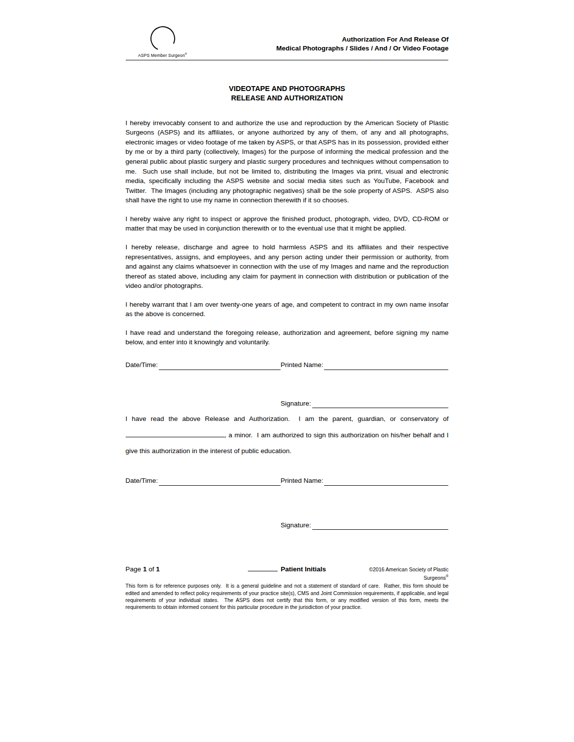ASPS Member Surgeon®
Authorization For And Release Of
Medical Photographs / Slides / And / Or Video Footage
VIDEOTAPE AND PHOTOGRAPHS
RELEASE AND AUTHORIZATION
I hereby irrevocably consent to and authorize the use and reproduction by the American Society of Plastic Surgeons (ASPS) and its affiliates, or anyone authorized by any of them, of any and all photographs, electronic images or video footage of me taken by ASPS, or that ASPS has in its possession, provided either by me or by a third party (collectively, Images) for the purpose of informing the medical profession and the general public about plastic surgery and plastic surgery procedures and techniques without compensation to me. Such use shall include, but not be limited to, distributing the Images via print, visual and electronic media, specifically including the ASPS website and social media sites such as YouTube, Facebook and Twitter. The Images (including any photographic negatives) shall be the sole property of ASPS. ASPS also shall have the right to use my name in connection therewith if it so chooses.
I hereby waive any right to inspect or approve the finished product, photograph, video, DVD, CD-ROM or matter that may be used in conjunction therewith or to the eventual use that it might be applied.
I hereby release, discharge and agree to hold harmless ASPS and its affiliates and their respective representatives, assigns, and employees, and any person acting under their permission or authority, from and against any claims whatsoever in connection with the use of my Images and name and the reproduction thereof as stated above, including any claim for payment in connection with distribution or publication of the video and/or photographs.
I hereby warrant that I am over twenty-one years of age, and competent to contract in my own name insofar as the above is concerned.
I have read and understand the foregoing release, authorization and agreement, before signing my name below, and enter into it knowingly and voluntarily.
Date/Time:
Printed Name:
Signature:
I have read the above Release and Authorization. I am the parent, guardian, or conservatory of , a minor. I am authorized to sign this authorization on his/her behalf and I give this authorization in the interest of public education.
Date/Time:
Printed Name:
Signature:
Page 1 of 1
Patient Initials
©2016 American Society of Plastic Surgeons®
This form is for reference purposes only. It is a general guideline and not a statement of standard of care. Rather, this form should be edited and amended to reflect policy requirements of your practice site(s), CMS and Joint Commission requirements, if applicable, and legal requirements of your individual states. The ASPS does not certify that this form, or any modified version of this form, meets the requirements to obtain informed consent for this particular procedure in the jurisdiction of your practice.